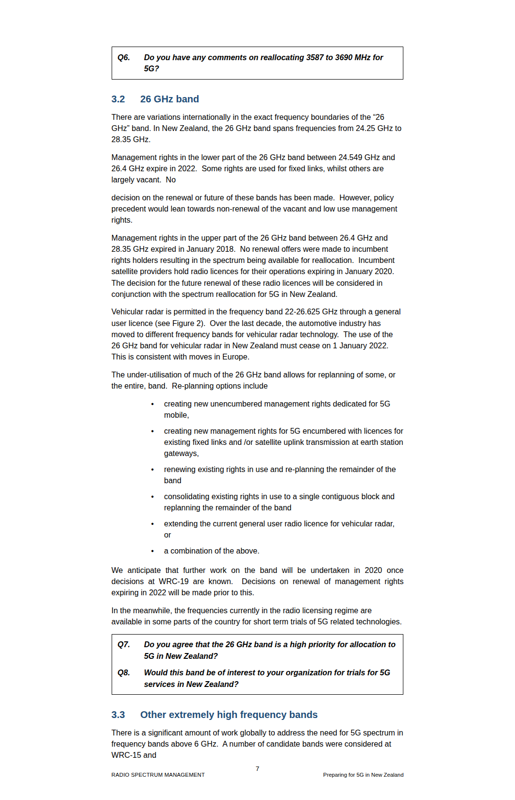Q6. Do you have any comments on reallocating 3587 to 3690 MHz for 5G?
3.226 GHz band
There are variations internationally in the exact frequency boundaries of the “26 GHz” band. In New Zealand, the 26 GHz band spans frequencies from 24.25 GHz to 28.35 GHz.
Management rights in the lower part of the 26 GHz band between 24.549 GHz and 26.4 GHz expire in 2022. Some rights are used for fixed links, whilst others are largely vacant. No
decision on the renewal or future of these bands has been made. However, policy precedent would lean towards non-renewal of the vacant and low use management rights.
Management rights in the upper part of the 26 GHz band between 26.4 GHz and 28.35 GHz expired in January 2018. No renewal offers were made to incumbent rights holders resulting in the spectrum being available for reallocation. Incumbent satellite providers hold radio licences for their operations expiring in January 2020. The decision for the future renewal of these radio licences will be considered in conjunction with the spectrum reallocation for 5G in New Zealand.
Vehicular radar is permitted in the frequency band 22-26.625 GHz through a general user licence (see Figure 2). Over the last decade, the automotive industry has moved to different frequency bands for vehicular radar technology. The use of the 26 GHz band for vehicular radar in New Zealand must cease on 1 January 2022. This is consistent with moves in Europe.
The under-utilisation of much of the 26 GHz band allows for replanning of some, or the entire, band. Re-planning options include
creating new unencumbered management rights dedicated for 5G mobile,
creating new management rights for 5G encumbered with licences for existing fixed links and /or satellite uplink transmission at earth station gateways,
renewing existing rights in use and re-planning the remainder of the band
consolidating existing rights in use to a single contiguous block and replanning the remainder of the band
extending the current general user radio licence for vehicular radar, or
a combination of the above.
We anticipate that further work on the band will be undertaken in 2020 once decisions at WRC-19 are known. Decisions on renewal of management rights expiring in 2022 will be made prior to this.
In the meanwhile, the frequencies currently in the radio licensing regime are available in some parts of the country for short term trials of 5G related technologies.
Q7. Do you agree that the 26 GHz band is a high priority for allocation to 5G in New Zealand?
Q8. Would this band be of interest to your organization for trials for 5G services in New Zealand?
3.3 Other extremely high frequency bands
There is a significant amount of work globally to address the need for 5G spectrum in frequency bands above 6 GHz. A number of candidate bands were considered at WRC-15 and
RADIO SPECTRUM MANAGEMENT
7
Preparing for 5G in New Zealand